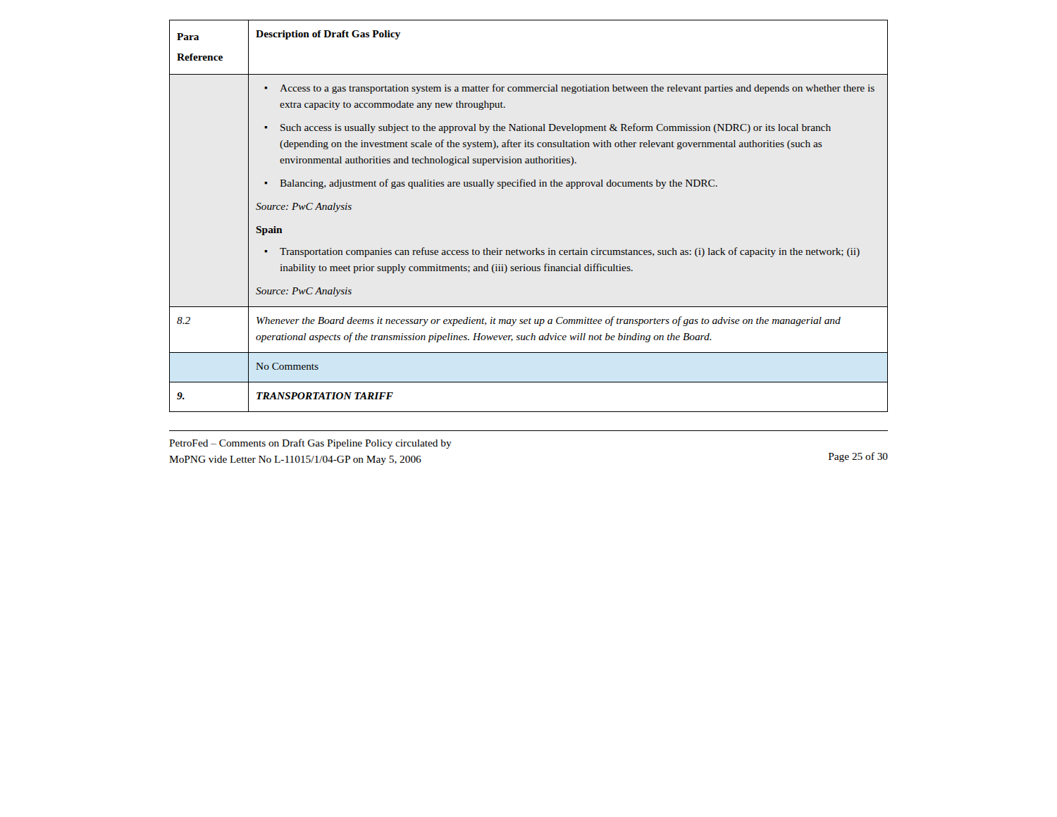| Para Reference | Description of Draft Gas Policy |
| --- | --- |
| | Access to a gas transportation system is a matter for commercial negotiation between the relevant parties and depends on whether there is extra capacity to accommodate any new throughput. Such access is usually subject to the approval by the National Development & Reform Commission (NDRC) or its local branch (depending on the investment scale of the system), after its consultation with other relevant governmental authorities (such as environmental authorities and technological supervision authorities). Balancing, adjustment of gas qualities are usually specified in the approval documents by the NDRC. Source: PwC Analysis Spain Transportation companies can refuse access to their networks in certain circumstances, such as: (i) lack of capacity in the network; (ii) inability to meet prior supply commitments; and (iii) serious financial difficulties. Source: PwC Analysis |
| 8.2 | Whenever the Board deems it necessary or expedient, it may set up a Committee of transporters of gas to advise on the managerial and operational aspects of the transmission pipelines. However, such advice will not be binding on the Board. |
| | No Comments |
| 9. | TRANSPORTATION TARIFF |
PetroFed – Comments on Draft Gas Pipeline Policy circulated by
MoPNG vide Letter No L-11015/1/04-GP on May 5, 2006
Page 25 of 30